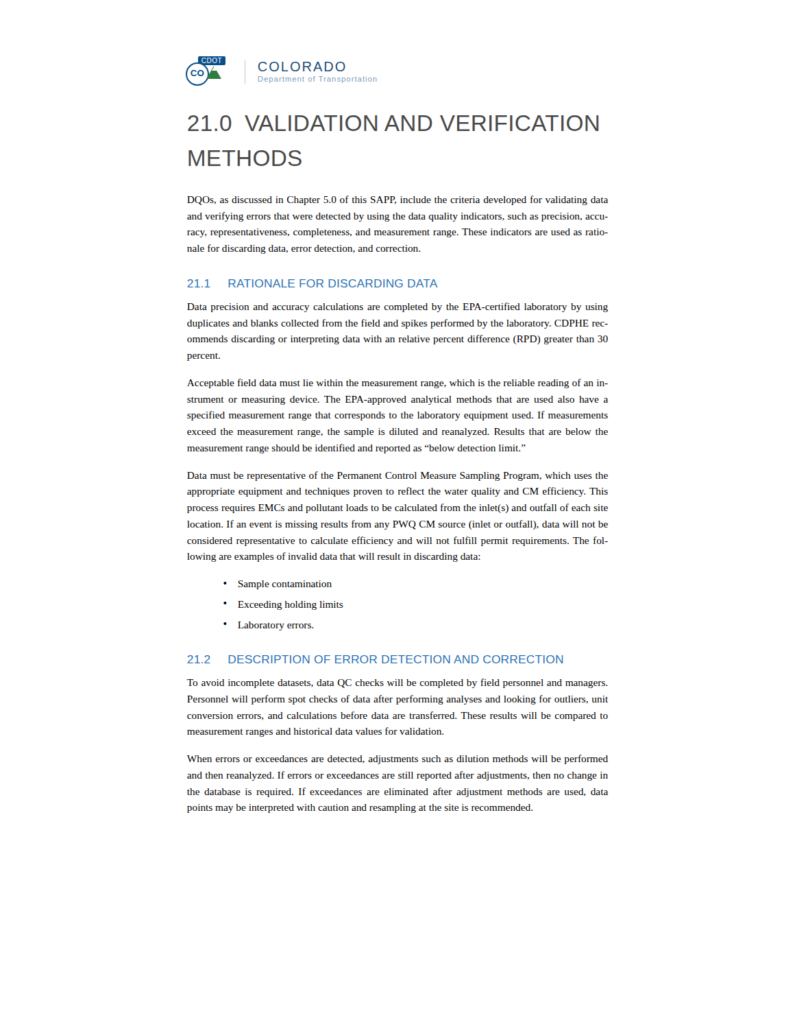CDOT
CO
COLORADO
Department of Transportation
21.0 VALIDATION AND VERIFICATION METHODS
DQOs, as discussed in Chapter 5.0 of this SAPP, include the criteria developed for validating data and verifying errors that were detected by using the data quality indicators, such as precision, accuracy, representativeness, completeness, and measurement range. These indicators are used as rationale for discarding data, error detection, and correction.
21.1 RATIONALE FOR DISCARDING DATA
Data precision and accuracy calculations are completed by the EPA-certified laboratory by using duplicates and blanks collected from the field and spikes performed by the laboratory. CDPHE recommends discarding or interpreting data with an relative percent difference (RPD) greater than 30 percent.
Acceptable field data must lie within the measurement range, which is the reliable reading of an instrument or measuring device. The EPA-approved analytical methods that are used also have a specified measurement range that corresponds to the laboratory equipment used. If measurements exceed the measurement range, the sample is diluted and reanalyzed. Results that are below the measurement range should be identified and reported as “below detection limit.”
Data must be representative of the Permanent Control Measure Sampling Program, which uses the appropriate equipment and techniques proven to reflect the water quality and CM efficiency. This process requires EMCs and pollutant loads to be calculated from the inlet(s) and outfall of each site location. If an event is missing results from any PWQ CM source (inlet or outfall), data will not be considered representative to calculate efficiency and will not fulfill permit requirements. The following are examples of invalid data that will result in discarding data:
Sample contamination
Exceeding holding limits
Laboratory errors.
21.2 DESCRIPTION OF ERROR DETECTION AND CORRECTION
To avoid incomplete datasets, data QC checks will be completed by field personnel and managers. Personnel will perform spot checks of data after performing analyses and looking for outliers, unit conversion errors, and calculations before data are transferred. These results will be compared to measurement ranges and historical data values for validation.
When errors or exceedances are detected, adjustments such as dilution methods will be performed and then reanalyzed. If errors or exceedances are still reported after adjustments, then no change in the database is required. If exceedances are eliminated after adjustment methods are used, data points may be interpreted with caution and resampling at the site is recommended.